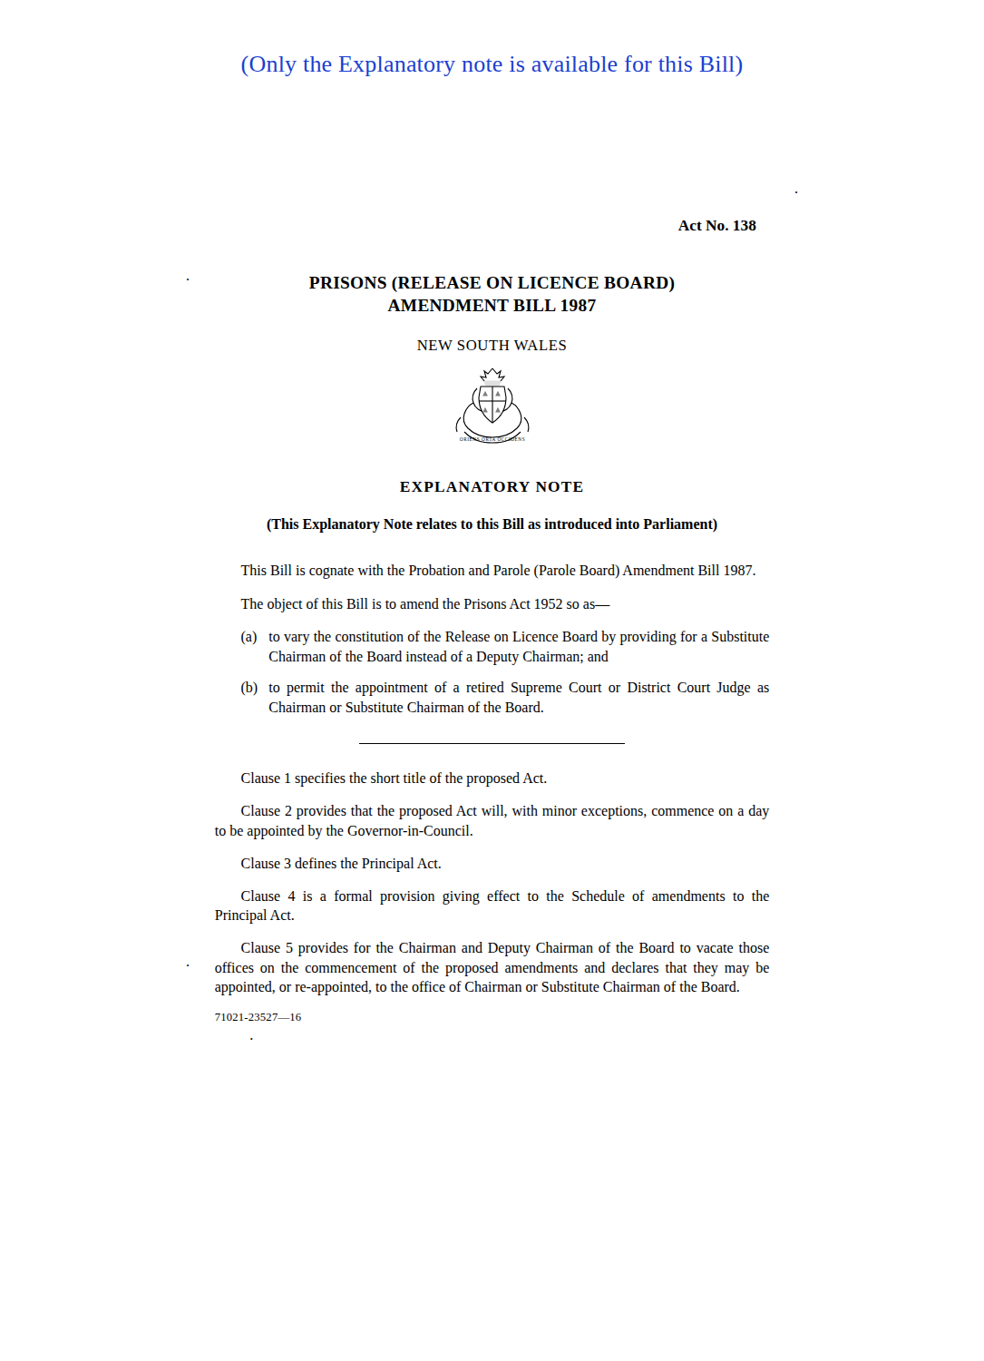(Only the Explanatory note is available for this Bill)
.
.
Act No. 138
PRISONS (RELEASE ON LICENCE BOARD)
AMENDMENT BILL 1987
NEW SOUTH WALES
ORIENS ORTA OCCIDENS
EXPLANATORY NOTE
(This Explanatory Note relates to this Bill as introduced into Parliament)
This Bill is cognate with the Probation and Parole (Parole Board) Amendment Bill 1987.
The object of this Bill is to amend the Prisons Act 1952 so as—
(a) to vary the constitution of the Release on Licence Board by providing for a Substitute Chairman of the Board instead of a Deputy Chairman; and
(b) to permit the appointment of a retired Supreme Court or District Court Judge as Chairman or Substitute Chairman of the Board.
Clause 1 specifies the short title of the proposed Act.
Clause 2 provides that the proposed Act will, with minor exceptions, commence on a day to be appointed by the Governor-in-Council.
Clause 3 defines the Principal Act.
Clause 4 is a formal provision giving effect to the Schedule of amendments to the Principal Act.
Clause 5 provides for the Chairman and Deputy Chairman of the Board to vacate those offices on the commencement of the proposed amendments and declares that they may be appointed, or re-appointed, to the office of Chairman or Substitute Chairman of the Board.
.
71021-23527—16
.